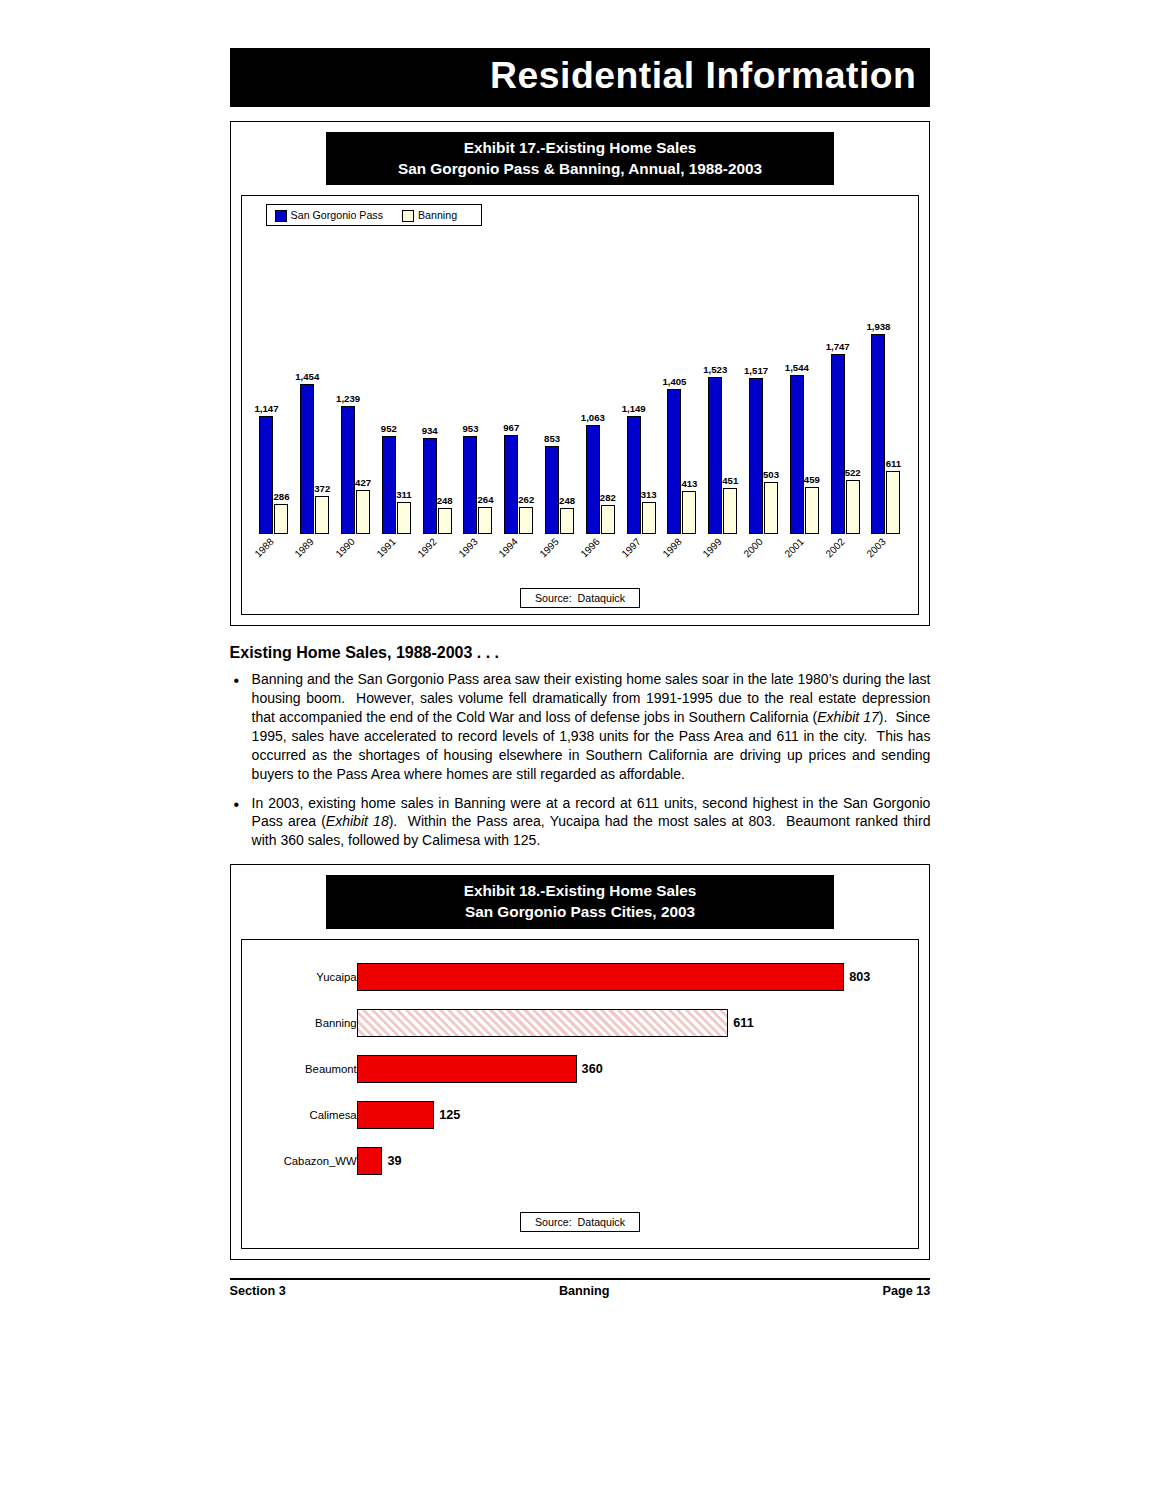Residential Information
Exhibit 17.-Existing Home Sales
San Gorgonio Pass & Banning, Annual, 1988-2003
San Gorgonio Pass Banning
1,147
286
1,454
372
1,239
427
952
311
934
248
953
264
967
262
853
248
1,063
282
1,149
313
1,405
413
1,523
451
1,517
503
1,544
459
1,747
522
1,938
611
1988
1989
1990
1991
1992
1993
1994
1995
1996
1997
1998
1999
2000
2001
2002
2003
Source: Dataquick
Existing Home Sales, 1988-2003 . . .
Banning and the San Gorgonio Pass area saw their existing home sales soar in the late 1980’s during the last housing boom. However, sales volume fell dramatically from 1991-1995 due to the real estate depression that accompanied the end of the Cold War and loss of defense jobs in Southern California (Exhibit 17). Since 1995, sales have accelerated to record levels of 1,938 units for the Pass Area and 611 in the city. This has occurred as the shortages of housing elsewhere in Southern California are driving up prices and sending buyers to the Pass Area where homes are still regarded as affordable.
In 2003, existing home sales in Banning were at a record at 611 units, second highest in the San Gorgonio Pass area (Exhibit 18). Within the Pass area, Yucaipa had the most sales at 803. Beaumont ranked third with 360 sales, followed by Calimesa with 125.
Exhibit 18.-Existing Home Sales
San Gorgonio Pass Cities, 2003
| Yucaipa | 803 |
| Banning | 611 |
| Beaumont | 360 |
| Calimesa | 125 |
| Cabazon_WW | 39 |
Source: Dataquick
Section 3
Banning
Page 13